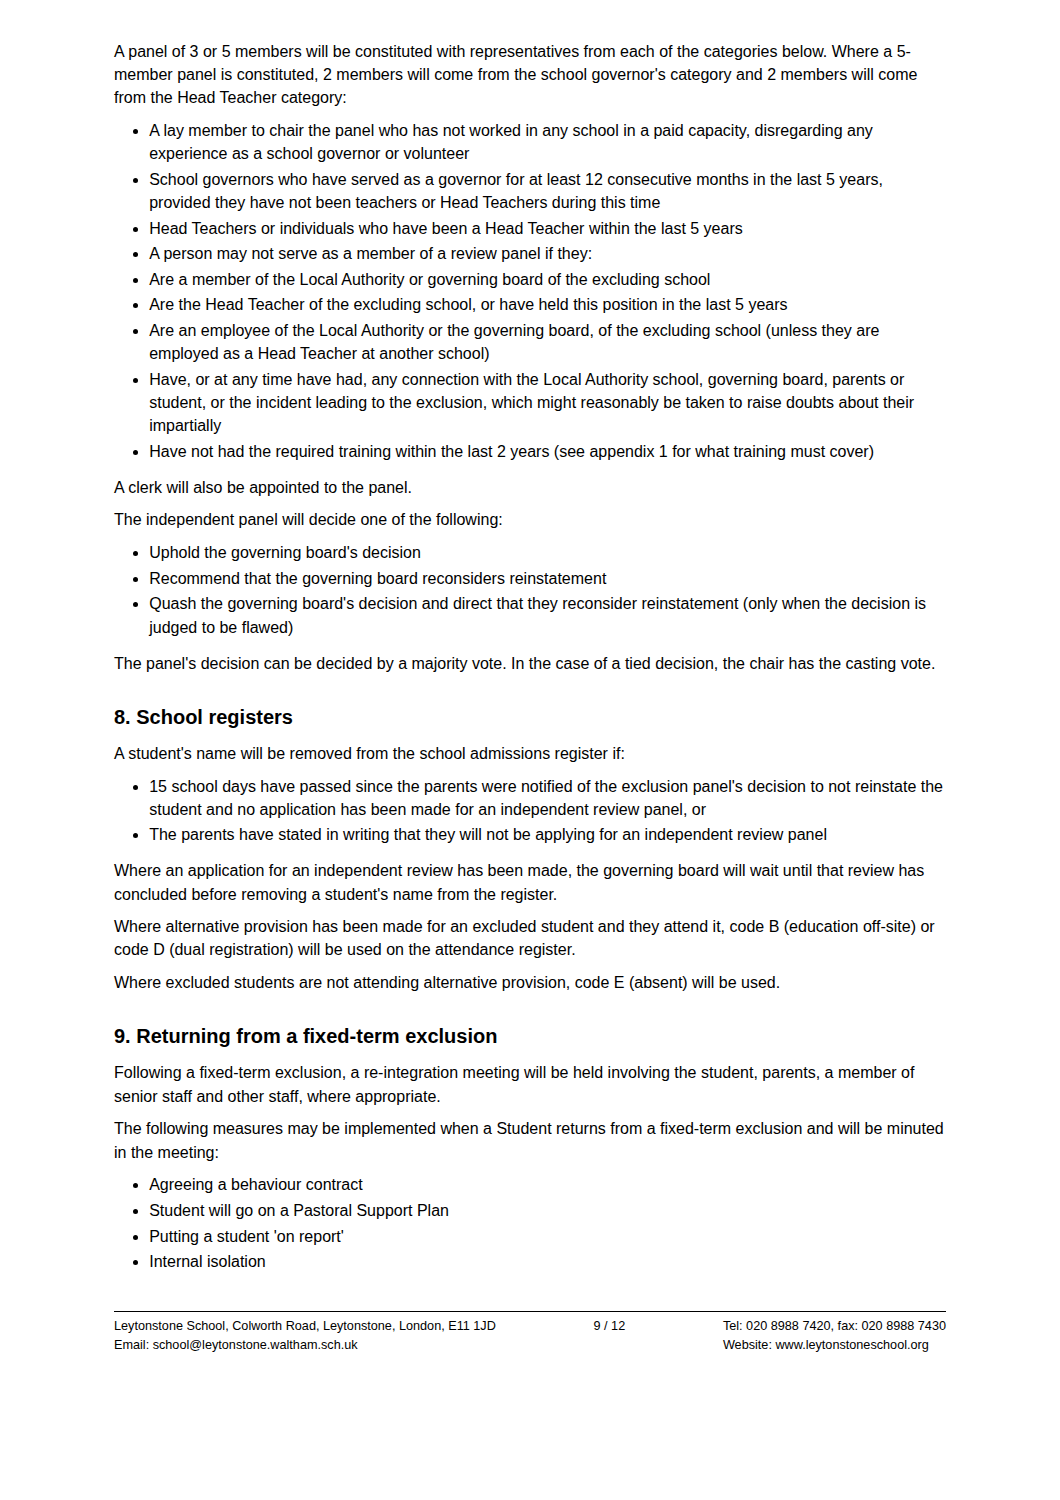A panel of 3 or 5 members will be constituted with representatives from each of the categories below. Where a 5-member panel is constituted, 2 members will come from the school governor's category and 2 members will come from the Head Teacher category:
A lay member to chair the panel who has not worked in any school in a paid capacity, disregarding any experience as a school governor or volunteer
School governors who have served as a governor for at least 12 consecutive months in the last 5 years, provided they have not been teachers or Head Teachers during this time
Head Teachers or individuals who have been a Head Teacher within the last 5 years
A person may not serve as a member of a review panel if they:
Are a member of the Local Authority or governing board of the excluding school
Are the Head Teacher of the excluding school, or have held this position in the last 5 years
Are an employee of the Local Authority or the governing board, of the excluding school (unless they are employed as a Head Teacher at another school)
Have, or at any time have had, any connection with the Local Authority school, governing board, parents or student, or the incident leading to the exclusion, which might reasonably be taken to raise doubts about their impartially
Have not had the required training within the last 2 years (see appendix 1 for what training must cover)
A clerk will also be appointed to the panel.
The independent panel will decide one of the following:
Uphold the governing board's decision
Recommend that the governing board reconsiders reinstatement
Quash the governing board's decision and direct that they reconsider reinstatement (only when the decision is judged to be flawed)
The panel's decision can be decided by a majority vote. In the case of a tied decision, the chair has the casting vote.
8. School registers
A student's name will be removed from the school admissions register if:
15 school days have passed since the parents were notified of the exclusion panel's decision to not reinstate the student and no application has been made for an independent review panel, or
The parents have stated in writing that they will not be applying for an independent review panel
Where an application for an independent review has been made, the governing board will wait until that review has concluded before removing a student's name from the register.
Where alternative provision has been made for an excluded student and they attend it, code B (education off-site) or code D (dual registration) will be used on the attendance register.
Where excluded students are not attending alternative provision, code E (absent) will be used.
9. Returning from a fixed-term exclusion
Following a fixed-term exclusion, a re-integration meeting will be held involving the student, parents, a member of senior staff and other staff, where appropriate.
The following measures may be implemented when a Student returns from a fixed-term exclusion and will be minuted in the meeting:
Agreeing a behaviour contract
Student will go on a Pastoral Support Plan
Putting a student 'on report'
Internal isolation
Leytonstone School, Colworth Road, Leytonstone, London, E11 1JD
Email: school@leytonstone.waltham.sch.uk
9 / 12
Tel: 020 8988 7420, fax: 020 8988 7430
Website: www.leytonstoneschool.org